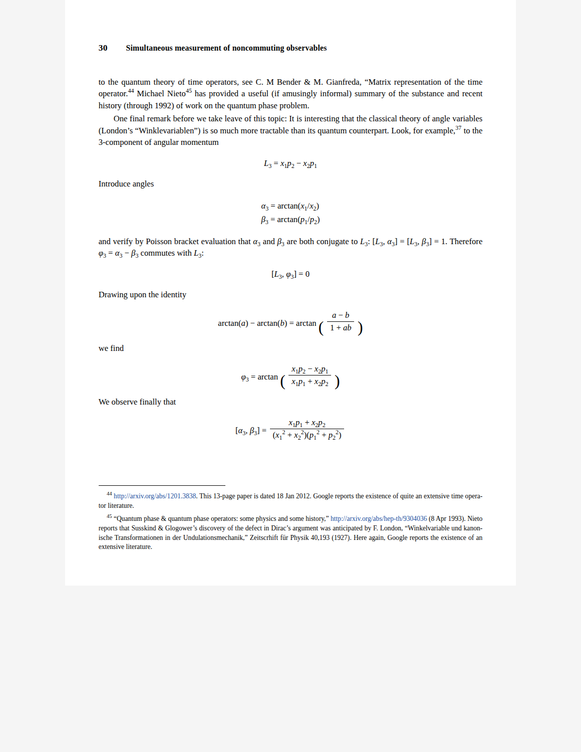30 Simultaneous measurement of noncommuting observables
to the quantum theory of time operators, see C. M Bender & M. Gianfreda, “Matrix representation of the time operator.44 Michael Nieto45 has provided a useful (if amusingly informal) summary of the substance and recent history (through 1992) of work on the quantum phase problem.
One final remark before we take leave of this topic: It is interesting that the classical theory of angle variables (London’s “Winklevariablen”) is so much more tractable than its quantum counterpart. Look, for example,37 to the 3-component of angular momentum
L3 = x1p2 − x2p1
Introduce angles
α3 = arctan(x1/x2)
β3 = arctan(p1/p2)
and verify by Poisson bracket evaluation that α3 and β3 are both conjugate to L3: [L3, α3] = [L3, β3] = 1. Therefore φ3 = α3 − β3 commutes with L3:
[L3, φ3] = 0
Drawing upon the identity
arctan(a) − arctan(b) = arctan ( a − b 1 + ab )
we find
φ3 = arctan ( x1p2 − x2p1 x1p1 + x2p2 )
We observe finally that
[α3, β3] = x1p1 + x2p2 (x12 + x22)(p12 + p22)
44 http://arxiv.org/abs/1201.3838. This 13-page paper is dated 18 Jan 2012. Google reports the existence of quite an extensive time operator literature.
45 “Quantum phase & quantum phase operators: some physics and some history,” http://arxiv.org/abs/hep-th/9304036 (8 Apr 1993). Nieto reports that Susskind & Glogower’s discovery of the defect in Dirac’s argument was anticipated by F. London, “Winkelvariable und kanonische Transformationen in der Undulationsmechanik,” Zeitscrhift für Physik 40,193 (1927). Here again, Google reports the existence of an extensive literature.